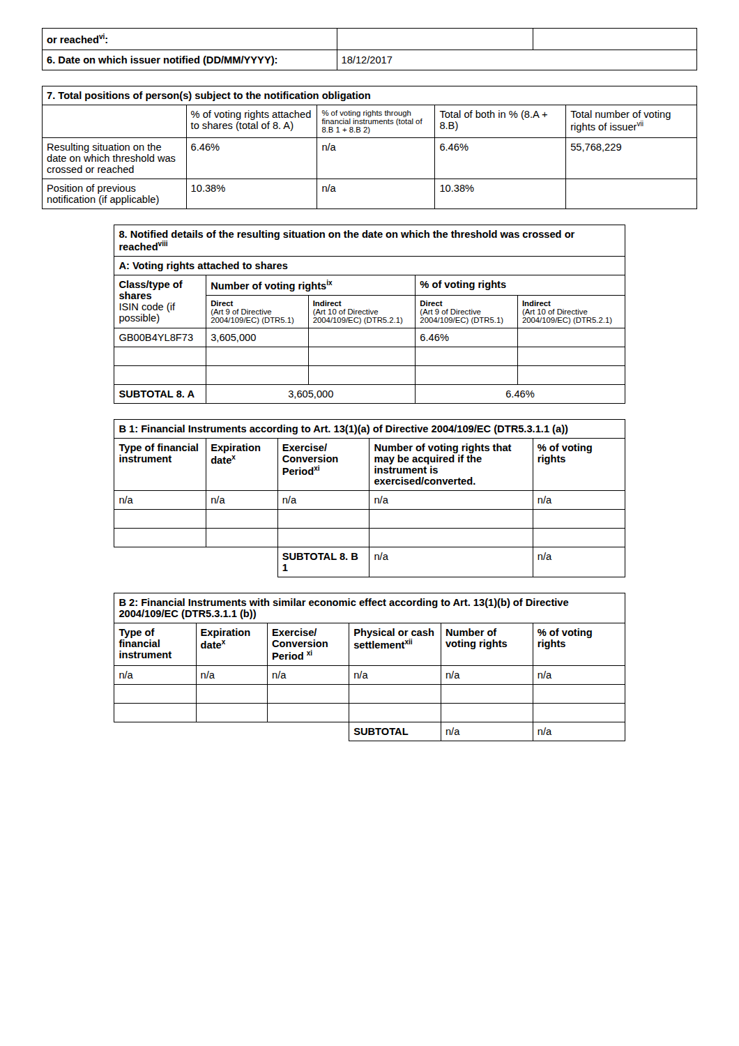| or reached vi : | | |
| 6. Date on which issuer notified (DD/MM/YYYY): | 18/12/2017 |
| 7. Total positions of person(s) subject to the notification obligation |
| | % of voting rights attached to shares (total of 8. A) | % of voting rights through financial instruments (total of 8.B 1 + 8.B 2) | Total of both in % (8.A + 8.B) | Total number of voting rights of issuer vii |
| Resulting situation on the date on which threshold was crossed or reached | 6.46% | n/a | 6.46% | 55,768,229 |
| Position of previous notification (if applicable) | 10.38% | n/a | 10.38% | |
| 8. Notified details of the resulting situation on the date on which the threshold was crossed or reached viii |
| A: Voting rights attached to shares |
| Class/type of shares ISIN code (if possible) | Number of voting rights ix | % of voting rights |
| Direct (Art 9 of Directive 2004/109/EC) (DTR5.1) | Indirect (Art 10 of Directive 2004/109/EC) (DTR5.2.1) | Direct (Art 9 of Directive 2004/109/EC) (DTR5.1) | Indirect (Art 10 of Directive 2004/109/EC) (DTR5.2.1) |
| GB00B4YL8F73 | 3,605,000 | | 6.46% | |
| SUBTOTAL 8. A | 3,605,000 | 6.46% |
| B 1: Financial Instruments according to Art. 13(1)(a) of Directive 2004/109/EC (DTR5.3.1.1 (a)) |
| Type of financial instrument | Expiration date x | Exercise/ Conversion Period xi | Number of voting rights that may be acquired if the instrument is exercised/converted. | % of voting rights |
| n/a | n/a | n/a | n/a | n/a |
| | | SUBTOTAL 8. B 1 | n/a | n/a |
| B 2: Financial Instruments with similar economic effect according to Art. 13(1)(b) of Directive 2004/109/EC (DTR5.3.1.1 (b)) |
| Type of financial instrument | Expiration date x | Exercise/ Conversion Period xi | Physical or cash settlement xii | Number of voting rights | % of voting rights |
| n/a | n/a | n/a | n/a | n/a | n/a |
| | | | SUBTOTAL | n/a | n/a |